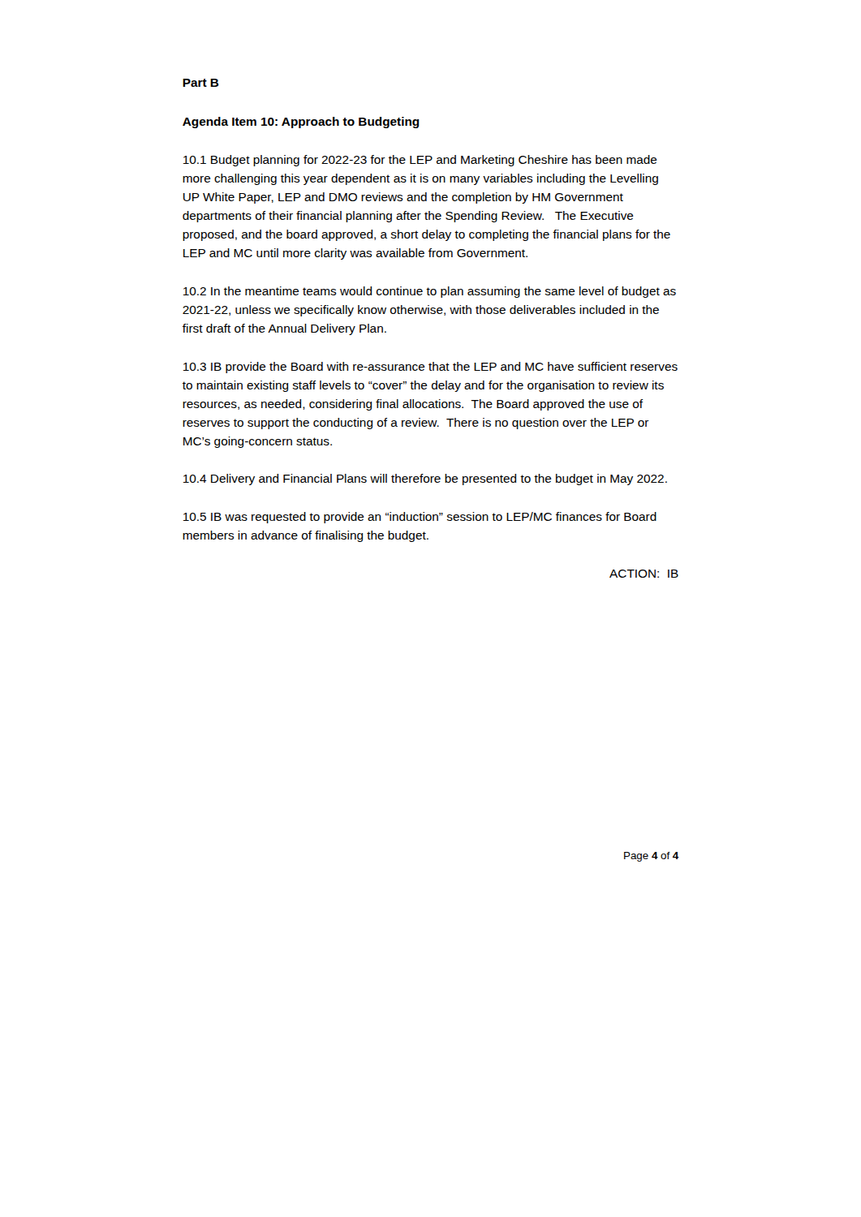Part B
Agenda Item 10: Approach to Budgeting
10.1 Budget planning for 2022-23 for the LEP and Marketing Cheshire has been made more challenging this year dependent as it is on many variables including the Levelling UP White Paper, LEP and DMO reviews and the completion by HM Government departments of their financial planning after the Spending Review. The Executive proposed, and the board approved, a short delay to completing the financial plans for the LEP and MC until more clarity was available from Government.
10.2 In the meantime teams would continue to plan assuming the same level of budget as 2021-22, unless we specifically know otherwise, with those deliverables included in the first draft of the Annual Delivery Plan.
10.3 IB provide the Board with re-assurance that the LEP and MC have sufficient reserves to maintain existing staff levels to “cover” the delay and for the organisation to review its resources, as needed, considering final allocations. The Board approved the use of reserves to support the conducting of a review. There is no question over the LEP or MC’s going-concern status.
10.4 Delivery and Financial Plans will therefore be presented to the budget in May 2022.
10.5 IB was requested to provide an “induction” session to LEP/MC finances for Board members in advance of finalising the budget.
ACTION: IB
Page 4 of 4